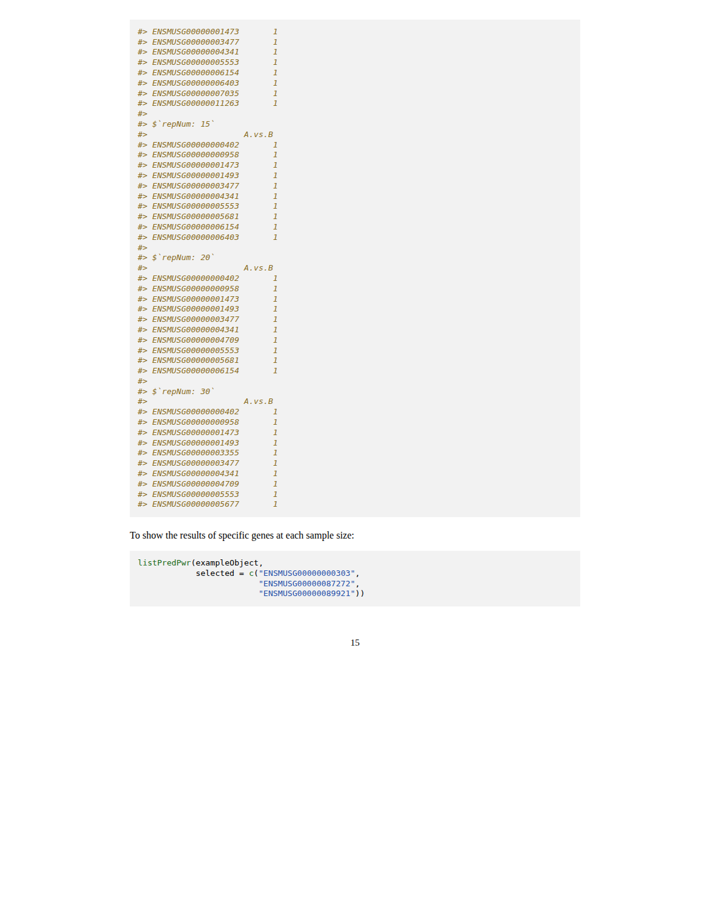#> ENSMUSG00000001473       1
#> ENSMUSG00000003477       1
#> ENSMUSG00000004341       1
#> ENSMUSG00000005553       1
#> ENSMUSG00000006154       1
#> ENSMUSG00000006403       1
#> ENSMUSG00000007035       1
#> ENSMUSG00000011263       1
#>
#> $`repNum: 15`
#>                    A.vs.B
#> ENSMUSG00000000402       1
#> ENSMUSG00000000958       1
#> ENSMUSG00000001473       1
#> ENSMUSG00000001493       1
#> ENSMUSG00000003477       1
#> ENSMUSG00000004341       1
#> ENSMUSG00000005553       1
#> ENSMUSG00000005681       1
#> ENSMUSG00000006154       1
#> ENSMUSG00000006403       1
#>
#> $`repNum: 20`
#>                    A.vs.B
#> ENSMUSG00000000402       1
#> ENSMUSG00000000958       1
#> ENSMUSG00000001473       1
#> ENSMUSG00000001493       1
#> ENSMUSG00000003477       1
#> ENSMUSG00000004341       1
#> ENSMUSG00000004709       1
#> ENSMUSG00000005553       1
#> ENSMUSG00000005681       1
#> ENSMUSG00000006154       1
#>
#> $`repNum: 30`
#>                    A.vs.B
#> ENSMUSG00000000402       1
#> ENSMUSG00000000958       1
#> ENSMUSG00000001473       1
#> ENSMUSG00000001493       1
#> ENSMUSG00000003355       1
#> ENSMUSG00000003477       1
#> ENSMUSG00000004341       1
#> ENSMUSG00000004709       1
#> ENSMUSG00000005553       1
#> ENSMUSG00000005677       1
To show the results of specific genes at each sample size:
listPredPwr(exampleObject,
            selected = c("ENSMUSG00000000303",
                         "ENSMUSG00000087272",
                         "ENSMUSG00000089921"))
15